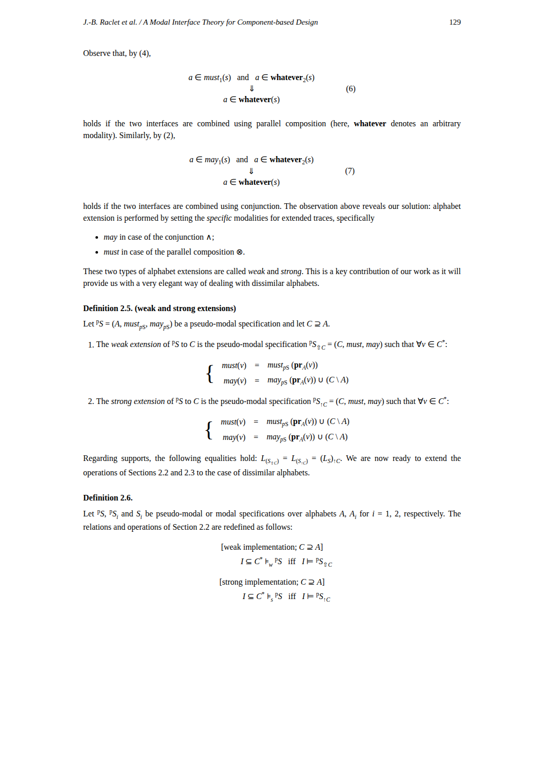J.-B. Raclet et al. / A Modal Interface Theory for Component-based Design 129
Observe that, by (4),
a ∈ must1(s) and a ∈ whatever2(s)
⇓ a ∈ whatever(s)
(6)
holds if the two interfaces are combined using parallel composition (here, whatever denotes an arbitrary modality). Similarly, by (2),
a ∈ may1(s) and a ∈ whatever2(s)
⇓ a ∈ whatever(s)
(7)
holds if the two interfaces are combined using conjunction. The observation above reveals our solution: alphabet extension is performed by setting the specific modalities for extended traces, specifically
may in case of the conjunction ∧;
must in case of the parallel composition ⊗.
These two types of alphabet extensions are called weak and strong. This is a key contribution of our work as it will provide us with a very elegant way of dealing with dissimilar alphabets.
Definition 2.5. (weak and strong extensions)
Let pS = (A, mustp S, mayp S) be a pseudo-modal specification and let C ⊇ A.
The weak extension of pS to C is the pseudo-modal specification pS⇧C = (C, must, may) such that ∀v ∈ C*:
{
| must ( v ) | = | must p S ( pr A ( v )) |
| may ( v ) | = | may p S ( pr A ( v )) ∪ ( C \ A ) |
The strong extension of pS to C is the pseudo-modal specification pS↑C = (C, must, may) such that ∀v ∈ C*:
{
| must ( v ) | = | must p S ( pr A ( v )) ∪ ( C \ A ) |
| may ( v ) | = | may p S ( pr A ( v )) ∪ ( C \ A ) |
Regarding supports, the following equalities hold: L(S⇧C) = L(S↑C) = (LS)↑C. We are now ready to extend the operations of Sections 2.2 and 2.3 to the case of dissimilar alphabets.
Definition 2.6.
Let pS, pSi and Si be pseudo-modal or modal specifications over alphabets A, Ai for i = 1, 2, respectively. The relations and operations of Section 2.2 are redefined as follows:
[weak implementation; C ⊇ A] I ⊆ C* ⊧w pS iff I ⊨ pS⇧C [strong implementation; C ⊇ A] I ⊆ C* ⊧s pS iff I ⊨ pS↑C